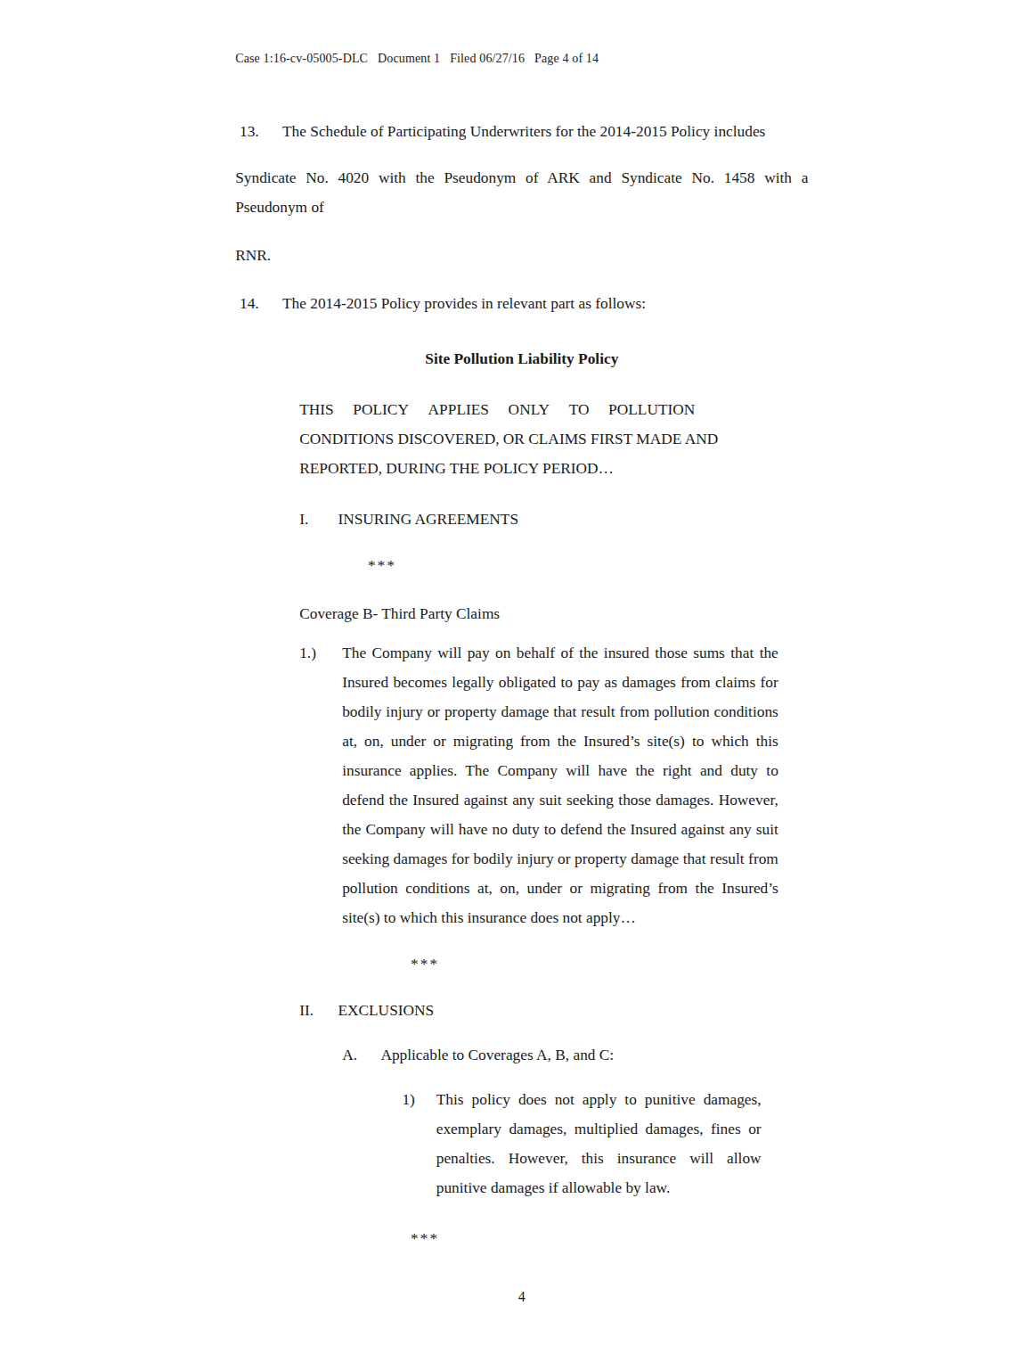Case 1:16-cv-05005-DLC Document 1 Filed 06/27/16 Page 4 of 14
13.
The Schedule of Participating Underwriters for the 2014-2015 Policy includes
Syndicate No. 4020 with the Pseudonym of ARK and Syndicate No. 1458 with a Pseudonym of
RNR.
14.
The 2014-2015 Policy provides in relevant part as follows:
Site Pollution Liability Policy
THIS POLICY APPLIES ONLY TO POLLUTION CONDITIONS DISCOVERED, OR CLAIMS FIRST MADE AND REPORTED, DURING THE POLICY PERIOD…
I. INSURING AGREEMENTS
***
Coverage B- Third Party Claims
1.)
The Company will pay on behalf of the insured those sums that the Insured becomes legally obligated to pay as damages from claims for bodily injury or property damage that result from pollution conditions at, on, under or migrating from the Insured’s site(s) to which this insurance applies. The Company will have the right and duty to defend the Insured against any suit seeking those damages. However, the Company will have no duty to defend the Insured against any suit seeking damages for bodily injury or property damage that result from pollution conditions at, on, under or migrating from the Insured’s site(s) to which this insurance does not apply…
***
II. EXCLUSIONS
A.
Applicable to Coverages A, B, and C:
1)
This policy does not apply to punitive damages, exemplary damages, multiplied damages, fines or penalties. However, this insurance will allow punitive damages if allowable by law.
***
4